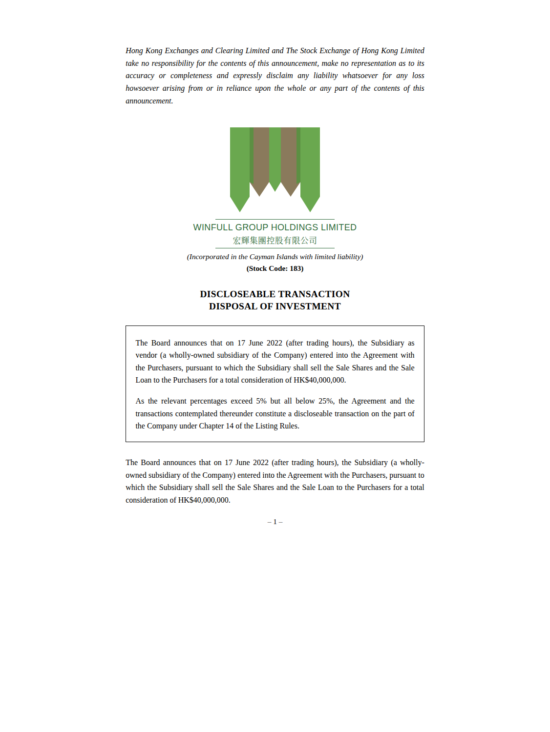Hong Kong Exchanges and Clearing Limited and The Stock Exchange of Hong Kong Limited take no responsibility for the contents of this announcement, make no representation as to its accuracy or completeness and expressly disclaim any liability whatsoever for any loss howsoever arising from or in reliance upon the whole or any part of the contents of this announcement.
WINFULL GROUP HOLDINGS LIMITED
宏輝集團控股有限公司
(Incorporated in the Cayman Islands with limited liability)
(Stock Code: 183)
DISCLOSEABLE TRANSACTIONDISPOSAL OF INVESTMENT
The Board announces that on 17 June 2022 (after trading hours), the Subsidiary as vendor (a wholly-owned subsidiary of the Company) entered into the Agreement with the Purchasers, pursuant to which the Subsidiary shall sell the Sale Shares and the Sale Loan to the Purchasers for a total consideration of HK$40,000,000.
As the relevant percentages exceed 5% but all below 25%, the Agreement and the transactions contemplated thereunder constitute a discloseable transaction on the part of the Company under Chapter 14 of the Listing Rules.
The Board announces that on 17 June 2022 (after trading hours), the Subsidiary (a wholly-owned subsidiary of the Company) entered into the Agreement with the Purchasers, pursuant to which the Subsidiary shall sell the Sale Shares and the Sale Loan to the Purchasers for a total consideration of HK$40,000,000.
– 1 –